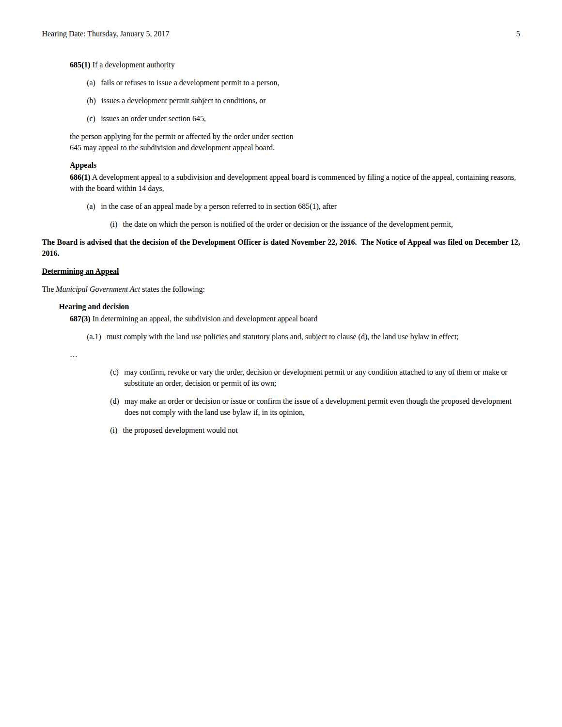Hearing Date: Thursday, January 5, 2017 5
685(1) If a development authority
(a) fails or refuses to issue a development permit to a person,
(b) issues a development permit subject to conditions, or
(c) issues an order under section 645,
the person applying for the permit or affected by the order under section
645 may appeal to the subdivision and development appeal board.
Appeals
686(1) A development appeal to a subdivision and development appeal board is commenced by filing a notice of the appeal, containing reasons, with the board within 14 days,
(a) in the case of an appeal made by a person referred to in section 685(1), after
(i) the date on which the person is notified of the order or decision or the issuance of the development permit,
The Board is advised that the decision of the Development Officer is dated November 22, 2016. The Notice of Appeal was filed on December 12, 2016.
Determining an Appeal
The Municipal Government Act states the following:
Hearing and decision
687(3) In determining an appeal, the subdivision and development appeal board
(a.1) must comply with the land use policies and statutory plans and, subject to clause (d), the land use bylaw in effect;
…
(c) may confirm, revoke or vary the order, decision or development permit or any condition attached to any of them or make or substitute an order, decision or permit of its own;
(d) may make an order or decision or issue or confirm the issue of a development permit even though the proposed development does not comply with the land use bylaw if, in its opinion,
(i) the proposed development would not